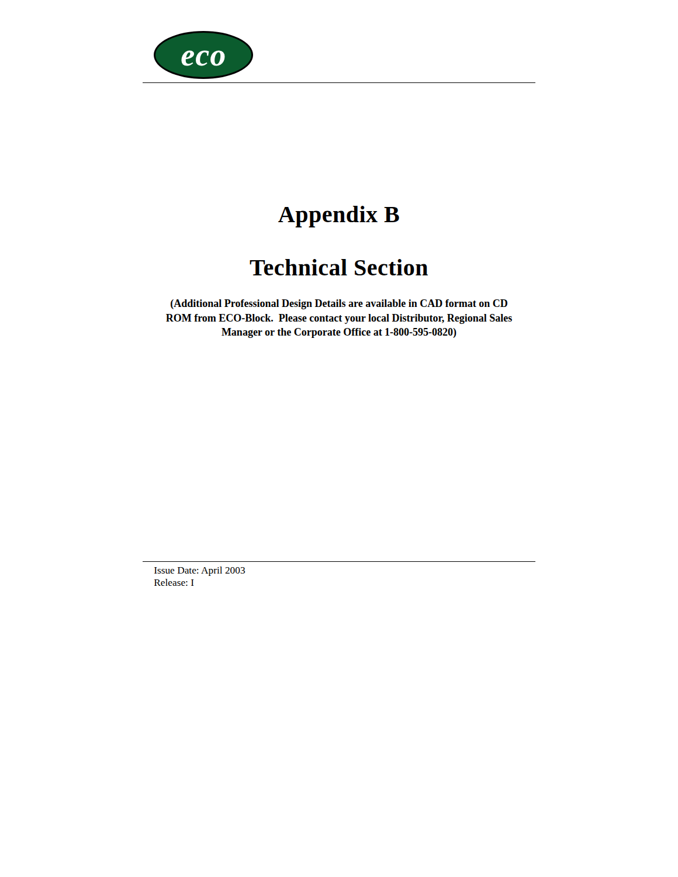eco
Appendix B
Technical Section
(Additional Professional Design Details are available in CAD format on CD ROM from ECO-Block. Please contact your local Distributor, Regional Sales Manager or the Corporate Office at 1-800-595-0820)
Issue Date: April 2003
Release: I